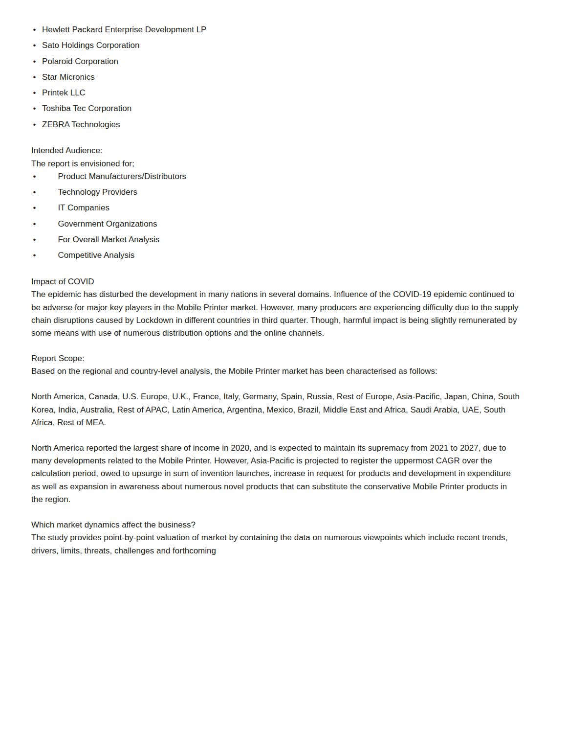Hewlett Packard Enterprise Development LP
Sato Holdings Corporation
Polaroid Corporation
Star Micronics
Printek LLC
Toshiba Tec Corporation
ZEBRA Technologies
Intended Audience:
The report is envisioned for;
Product Manufacturers/Distributors
Technology Providers
IT Companies
Government Organizations
For Overall Market Analysis
Competitive Analysis
Impact of COVID
The epidemic has disturbed the development in many nations in several domains. Influence of the COVID-19 epidemic continued to be adverse for major key players in the Mobile Printer market. However, many producers are experiencing difficulty due to the supply chain disruptions caused by Lockdown in different countries in third quarter. Though, harmful impact is being slightly remunerated by some means with use of numerous distribution options and the online channels.
Report Scope:
Based on the regional and country-level analysis, the Mobile Printer market has been characterised as follows:
North America, Canada, U.S. Europe, U.K., France, Italy, Germany, Spain, Russia, Rest of Europe, Asia-Pacific, Japan, China, South Korea, India, Australia, Rest of APAC, Latin America, Argentina, Mexico, Brazil, Middle East and Africa, Saudi Arabia, UAE, South Africa, Rest of MEA.
North America reported the largest share of income in 2020, and is expected to maintain its supremacy from 2021 to 2027, due to many developments related to the Mobile Printer. However, Asia-Pacific is projected to register the uppermost CAGR over the calculation period, owed to upsurge in sum of invention launches, increase in request for products and development in expenditure as well as expansion in awareness about numerous novel products that can substitute the conservative Mobile Printer products in the region.
Which market dynamics affect the business?
The study provides point-by-point valuation of market by containing the data on numerous viewpoints which include recent trends, drivers, limits, threats, challenges and forthcoming